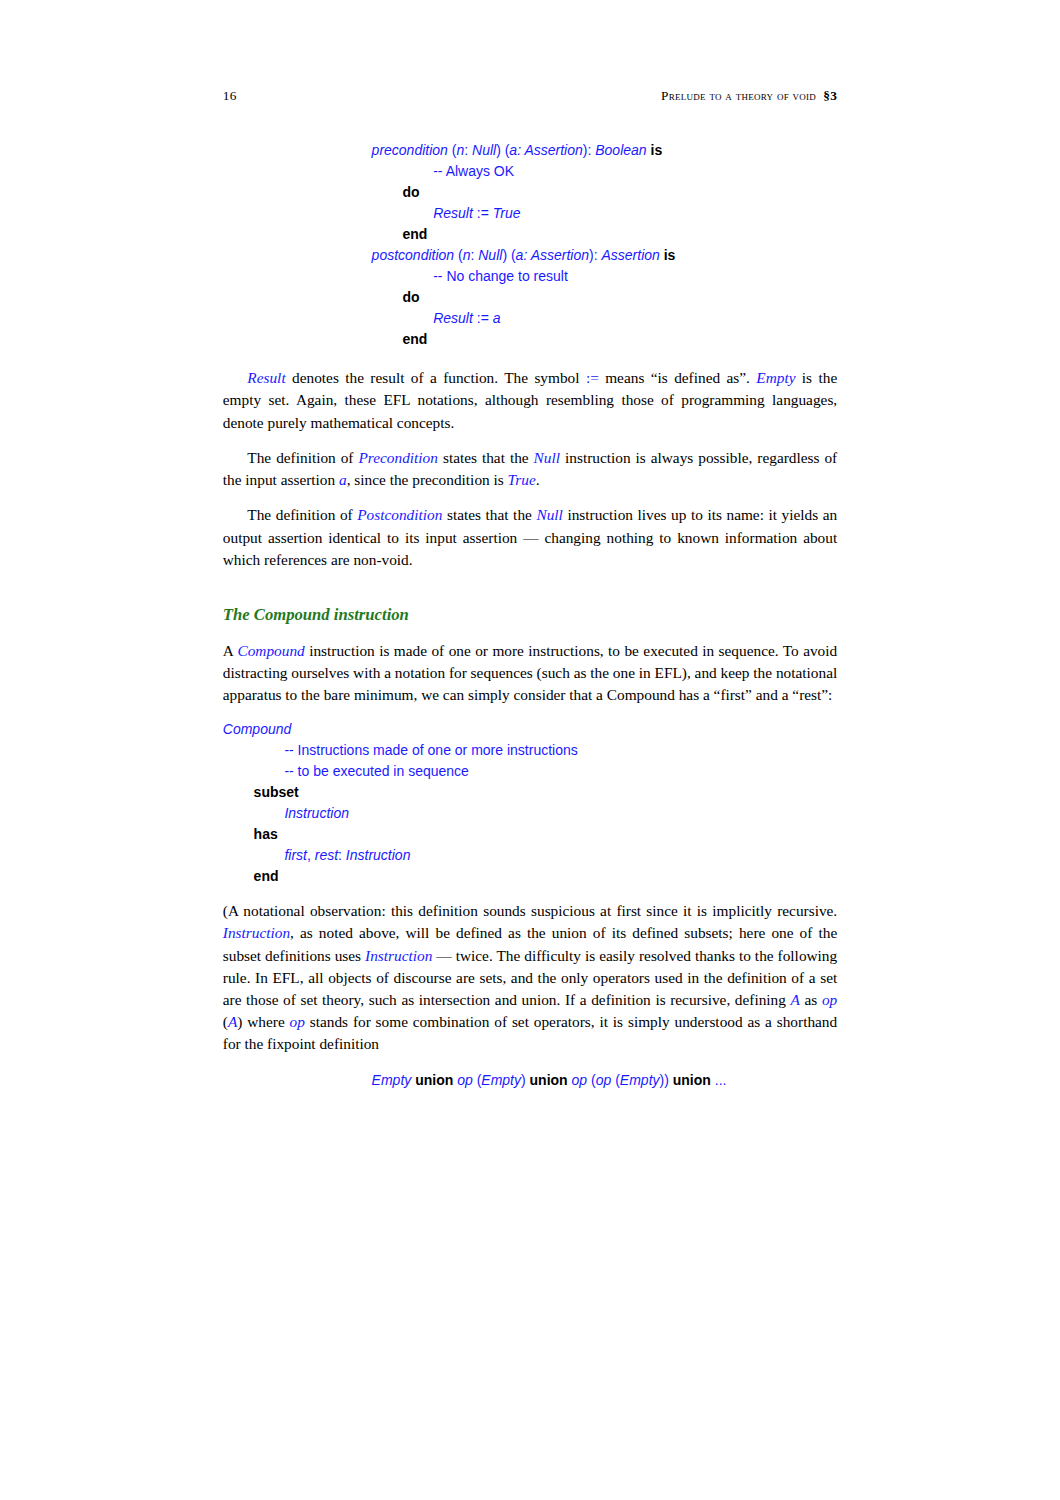16 Prelude to a theory of void §3
precondition (n: Null) (a: Assertion): Boolean is
-- Always OK
do
Result := True
end
postcondition (n: Null) (a: Assertion): Assertion is
-- No change to result
do
Result := a
end
Result denotes the result of a function. The symbol := means “is defined as”. Empty is the empty set. Again, these EFL notations, although resembling those of programming languages, denote purely mathematical concepts.
The definition of Precondition states that the Null instruction is always possible, regardless of the input assertion a, since the precondition is True.
The definition of Postcondition states that the Null instruction lives up to its name: it yields an output assertion identical to its input assertion — changing nothing to known information about which references are non-void.
The Compound instruction
A Compound instruction is made of one or more instructions, to be executed in sequence. To avoid distracting ourselves with a notation for sequences (such as the one in EFL), and keep the notational apparatus to the bare minimum, we can simply consider that a Compound has a “first” and a “rest”:
Compound
-- Instructions made of one or more instructions
-- to be executed in sequence
subset
Instruction
has
first, rest: Instruction
end
(A notational observation: this definition sounds suspicious at first since it is implicitly recursive. Instruction, as noted above, will be defined as the union of its defined subsets; here one of the subset definitions uses Instruction — twice. The difficulty is easily resolved thanks to the following rule. In EFL, all objects of discourse are sets, and the only operators used in the definition of a set are those of set theory, such as intersection and union. If a definition is recursive, defining A as op (A) where op stands for some combination of set operators, it is simply understood as a shorthand for the fixpoint definition
Empty union op (Empty) union op (op (Empty)) union ...